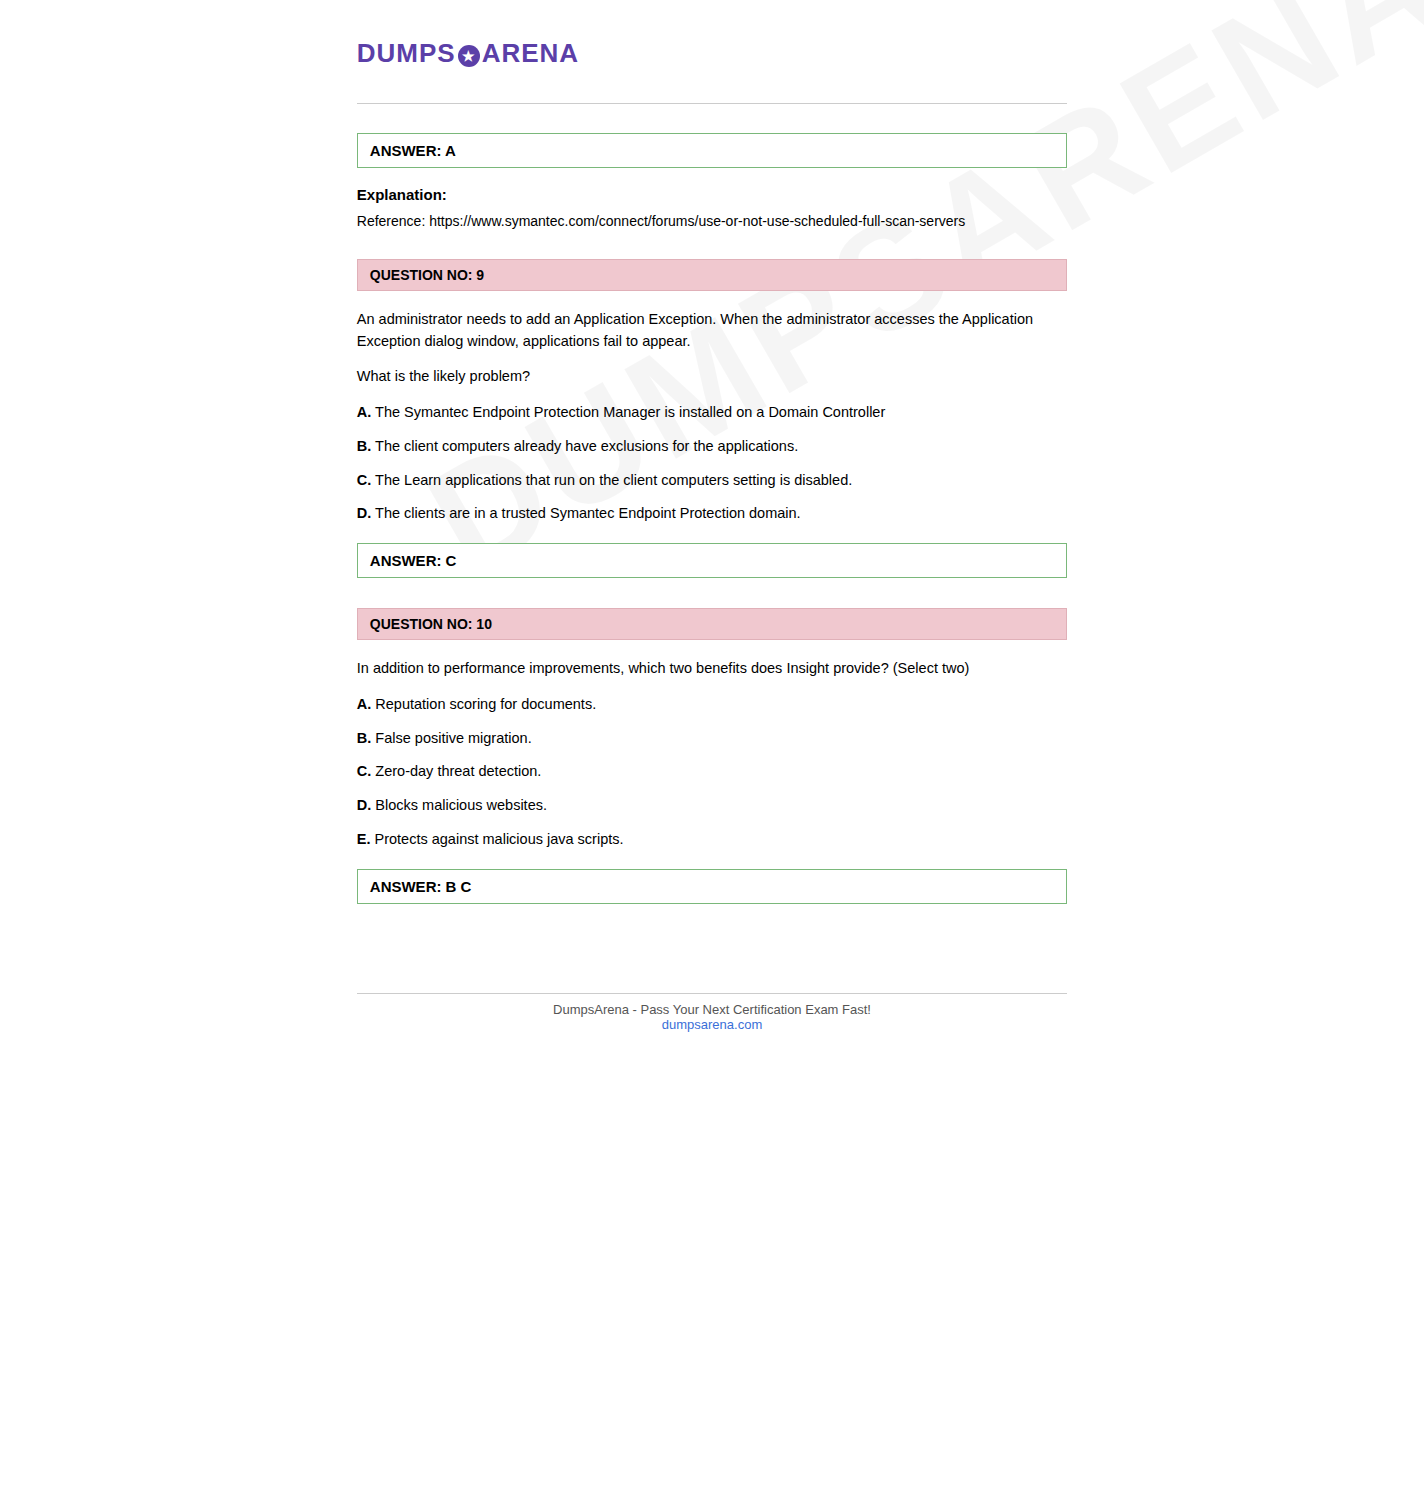DUMPSARENA
DUMPS★ARENA
ANSWER: A
Explanation:
Reference: https://www.symantec.com/connect/forums/use-or-not-use-scheduled-full-scan-servers
QUESTION NO: 9
An administrator needs to add an Application Exception. When the administrator accesses the Application Exception dialog window, applications fail to appear.
What is the likely problem?
A. The Symantec Endpoint Protection Manager is installed on a Domain Controller
B. The client computers already have exclusions for the applications.
C. The Learn applications that run on the client computers setting is disabled.
D. The clients are in a trusted Symantec Endpoint Protection domain.
ANSWER: C
QUESTION NO: 10
In addition to performance improvements, which two benefits does Insight provide? (Select two)
A. Reputation scoring for documents.
B. False positive migration.
C. Zero-day threat detection.
D. Blocks malicious websites.
E. Protects against malicious java scripts.
ANSWER: B C
DumpsArena - Pass Your Next Certification Exam Fast!
dumpsarena.com